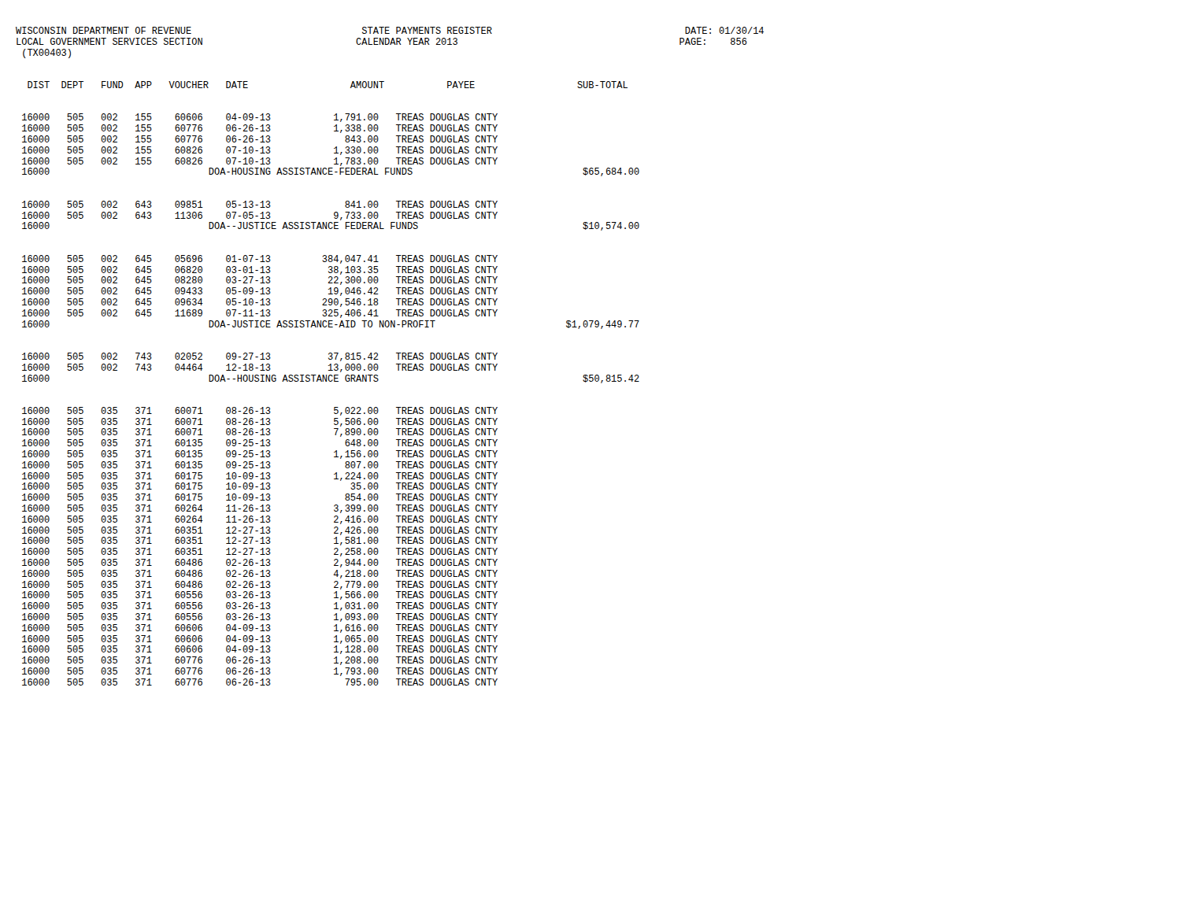WISCONSIN DEPARTMENT OF REVENUE STATE PAYMENTS REGISTER DATE: 01/30/14 LOCAL GOVERNMENT SERVICES SECTION CALENDAR YEAR 2013 PAGE: 856 (TX00403) DIST DEPT FUND APP VOUCHER DATE AMOUNT PAYEE SUB-TOTAL 16000 505 002 155 60606 04-09-13 1,791.00 TREAS DOUGLAS CNTY 16000 505 002 155 60776 06-26-13 1,338.00 TREAS DOUGLAS CNTY 16000 505 002 155 60776 06-26-13 843.00 TREAS DOUGLAS CNTY 16000 505 002 155 60826 07-10-13 1,330.00 TREAS DOUGLAS CNTY 16000 505 002 155 60826 07-10-13 1,783.00 TREAS DOUGLAS CNTY 16000 DOA-HOUSING ASSISTANCE-FEDERAL FUNDS $65,684.00 16000 505 002 643 09851 05-13-13 841.00 TREAS DOUGLAS CNTY 16000 505 002 643 11306 07-05-13 9,733.00 TREAS DOUGLAS CNTY 16000 DOA--JUSTICE ASSISTANCE FEDERAL FUNDS $10,574.00 16000 505 002 645 05696 01-07-13 384,047.41 TREAS DOUGLAS CNTY 16000 505 002 645 06820 03-01-13 38,103.35 TREAS DOUGLAS CNTY 16000 505 002 645 08280 03-27-13 22,300.00 TREAS DOUGLAS CNTY 16000 505 002 645 09433 05-09-13 19,046.42 TREAS DOUGLAS CNTY 16000 505 002 645 09634 05-10-13 290,546.18 TREAS DOUGLAS CNTY 16000 505 002 645 11689 07-11-13 325,406.41 TREAS DOUGLAS CNTY 16000 DOA-JUSTICE ASSISTANCE-AID TO NON-PROFIT $1,079,449.77 16000 505 002 743 02052 09-27-13 37,815.42 TREAS DOUGLAS CNTY 16000 505 002 743 04464 12-18-13 13,000.00 TREAS DOUGLAS CNTY 16000 DOA--HOUSING ASSISTANCE GRANTS $50,815.42 16000 505 035 371 60071 08-26-13 5,022.00 TREAS DOUGLAS CNTY 16000 505 035 371 60071 08-26-13 5,506.00 TREAS DOUGLAS CNTY 16000 505 035 371 60071 08-26-13 7,890.00 TREAS DOUGLAS CNTY 16000 505 035 371 60135 09-25-13 648.00 TREAS DOUGLAS CNTY 16000 505 035 371 60135 09-25-13 1,156.00 TREAS DOUGLAS CNTY 16000 505 035 371 60135 09-25-13 807.00 TREAS DOUGLAS CNTY 16000 505 035 371 60175 10-09-13 1,224.00 TREAS DOUGLAS CNTY 16000 505 035 371 60175 10-09-13 35.00 TREAS DOUGLAS CNTY 16000 505 035 371 60175 10-09-13 854.00 TREAS DOUGLAS CNTY 16000 505 035 371 60264 11-26-13 3,399.00 TREAS DOUGLAS CNTY 16000 505 035 371 60264 11-26-13 2,416.00 TREAS DOUGLAS CNTY 16000 505 035 371 60351 12-27-13 2,426.00 TREAS DOUGLAS CNTY 16000 505 035 371 60351 12-27-13 1,581.00 TREAS DOUGLAS CNTY 16000 505 035 371 60351 12-27-13 2,258.00 TREAS DOUGLAS CNTY 16000 505 035 371 60486 02-26-13 2,944.00 TREAS DOUGLAS CNTY 16000 505 035 371 60486 02-26-13 4,218.00 TREAS DOUGLAS CNTY 16000 505 035 371 60486 02-26-13 2,779.00 TREAS DOUGLAS CNTY 16000 505 035 371 60556 03-26-13 1,566.00 TREAS DOUGLAS CNTY 16000 505 035 371 60556 03-26-13 1,031.00 TREAS DOUGLAS CNTY 16000 505 035 371 60556 03-26-13 1,093.00 TREAS DOUGLAS CNTY 16000 505 035 371 60606 04-09-13 1,616.00 TREAS DOUGLAS CNTY 16000 505 035 371 60606 04-09-13 1,065.00 TREAS DOUGLAS CNTY 16000 505 035 371 60606 04-09-13 1,128.00 TREAS DOUGLAS CNTY 16000 505 035 371 60776 06-26-13 1,208.00 TREAS DOUGLAS CNTY 16000 505 035 371 60776 06-26-13 1,793.00 TREAS DOUGLAS CNTY 16000 505 035 371 60776 06-26-13 795.00 TREAS DOUGLAS CNTY